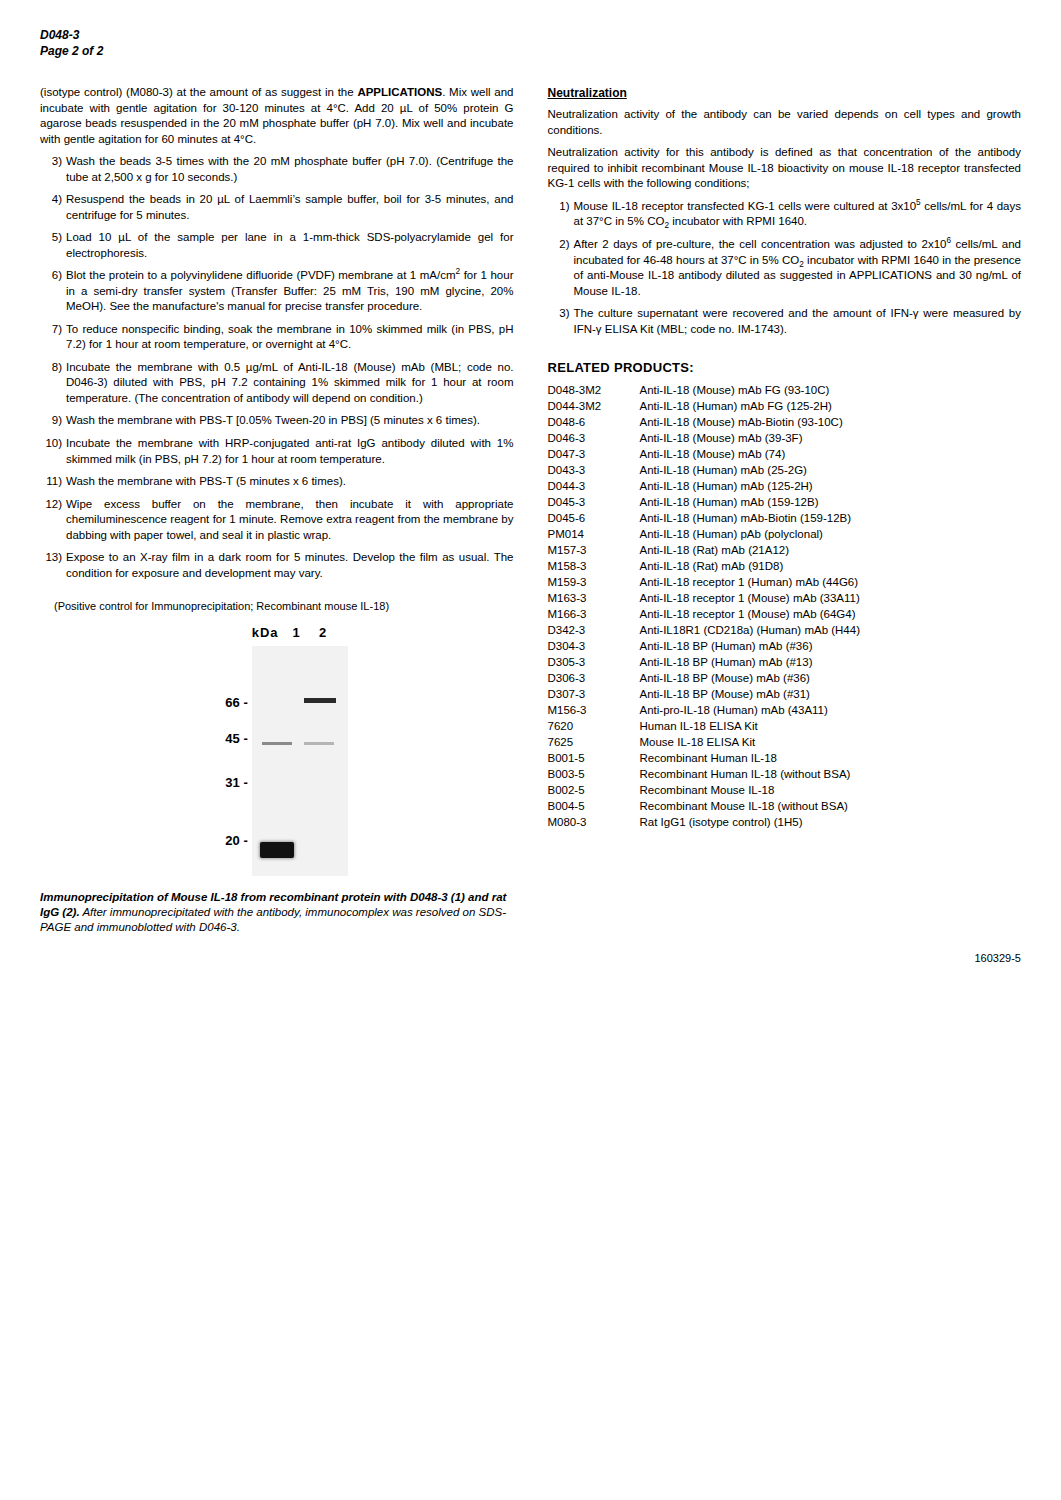D048-3
Page 2 of 2
(isotype control) (M080-3) at the amount of as suggest in the APPLICATIONS. Mix well and incubate with gentle agitation for 30-120 minutes at 4°C. Add 20 µL of 50% protein G agarose beads resuspended in the 20 mM phosphate buffer (pH 7.0). Mix well and incubate with gentle agitation for 60 minutes at 4°C.
3) Wash the beads 3-5 times with the 20 mM phosphate buffer (pH 7.0). (Centrifuge the tube at 2,500 x g for 10 seconds.)
4) Resuspend the beads in 20 µL of Laemmli’s sample buffer, boil for 3-5 minutes, and centrifuge for 5 minutes.
5) Load 10 µL of the sample per lane in a 1-mm-thick SDS-polyacrylamide gel for electrophoresis.
6) Blot the protein to a polyvinylidene difluoride (PVDF) membrane at 1 mA/cm2 for 1 hour in a semi-dry transfer system (Transfer Buffer: 25 mM Tris, 190 mM glycine, 20% MeOH). See the manufacture's manual for precise transfer procedure.
7) To reduce nonspecific binding, soak the membrane in 10% skimmed milk (in PBS, pH 7.2) for 1 hour at room temperature, or overnight at 4°C.
8) Incubate the membrane with 0.5 µg/mL of Anti-IL-18 (Mouse) mAb (MBL; code no. D046-3) diluted with PBS, pH 7.2 containing 1% skimmed milk for 1 hour at room temperature. (The concentration of antibody will depend on condition.)
9) Wash the membrane with PBS-T [0.05% Tween-20 in PBS] (5 minutes x 6 times).
10) Incubate the membrane with HRP-conjugated anti-rat IgG antibody diluted with 1% skimmed milk (in PBS, pH 7.2) for 1 hour at room temperature.
11) Wash the membrane with PBS-T (5 minutes x 6 times).
12) Wipe excess buffer on the membrane, then incubate it with appropriate chemiluminescence reagent for 1 minute. Remove extra reagent from the membrane by dabbing with paper towel, and seal it in plastic wrap.
13) Expose to an X-ray film in a dark room for 5 minutes. Develop the film as usual. The condition for exposure and development may vary.
(Positive control for Immunoprecipitation; Recombinant mouse IL-18)
kDa 1 2
66 45 31 20
Immunoprecipitation of Mouse IL-18 from recombinant protein with D048-3 (1) and rat IgG (2). After immunoprecipitated with the antibody, immunocomplex was resolved on SDS-PAGE and immunoblotted with D046-3.
Neutralization
Neutralization activity of the antibody can be varied depends on cell types and growth conditions.
Neutralization activity for this antibody is defined as that concentration of the antibody required to inhibit recombinant Mouse IL-18 bioactivity on mouse IL-18 receptor transfected KG-1 cells with the following conditions;
1) Mouse IL-18 receptor transfected KG-1 cells were cultured at 3x105 cells/mL for 4 days at 37°C in 5% CO2 incubator with RPMI 1640.
2) After 2 days of pre-culture, the cell concentration was adjusted to 2x106 cells/mL and incubated for 46-48 hours at 37°C in 5% CO2 incubator with RPMI 1640 in the presence of anti-Mouse IL-18 antibody diluted as suggested in APPLICATIONS and 30 ng/mL of Mouse IL-18.
3) The culture supernatant were recovered and the amount of IFN-γ were measured by IFN-γ ELISA Kit (MBL; code no. IM-1743).
RELATED PRODUCTS:
| D048-3M2 | Anti-IL-18 (Mouse) mAb FG (93-10C) |
| D044-3M2 | Anti-IL-18 (Human) mAb FG (125-2H) |
| D048-6 | Anti-IL-18 (Mouse) mAb-Biotin (93-10C) |
| D046-3 | Anti-IL-18 (Mouse) mAb (39-3F) |
| D047-3 | Anti-IL-18 (Mouse) mAb (74) |
| D043-3 | Anti-IL-18 (Human) mAb (25-2G) |
| D044-3 | Anti-IL-18 (Human) mAb (125-2H) |
| D045-3 | Anti-IL-18 (Human) mAb (159-12B) |
| D045-6 | Anti-IL-18 (Human) mAb-Biotin (159-12B) |
| PM014 | Anti-IL-18 (Human) pAb (polyclonal) |
| M157-3 | Anti-IL-18 (Rat) mAb (21A12) |
| M158-3 | Anti-IL-18 (Rat) mAb (91D8) |
| M159-3 | Anti-IL-18 receptor 1 (Human) mAb (44G6) |
| M163-3 | Anti-IL-18 receptor 1 (Mouse) mAb (33A11) |
| M166-3 | Anti-IL-18 receptor 1 (Mouse) mAb (64G4) |
| D342-3 | Anti-IL18R1 (CD218a) (Human) mAb (H44) |
| D304-3 | Anti-IL-18 BP (Human) mAb (#36) |
| D305-3 | Anti-IL-18 BP (Human) mAb (#13) |
| D306-3 | Anti-IL-18 BP (Mouse) mAb (#36) |
| D307-3 | Anti-IL-18 BP (Mouse) mAb (#31) |
| M156-3 | Anti-pro-IL-18 (Human) mAb (43A11) |
| 7620 | Human IL-18 ELISA Kit |
| 7625 | Mouse IL-18 ELISA Kit |
| B001-5 | Recombinant Human IL-18 |
| B003-5 | Recombinant Human IL-18 (without BSA) |
| B002-5 | Recombinant Mouse IL-18 |
| B004-5 | Recombinant Mouse IL-18 (without BSA) |
| M080-3 | Rat IgG1 (isotype control) (1H5) |
160329-5